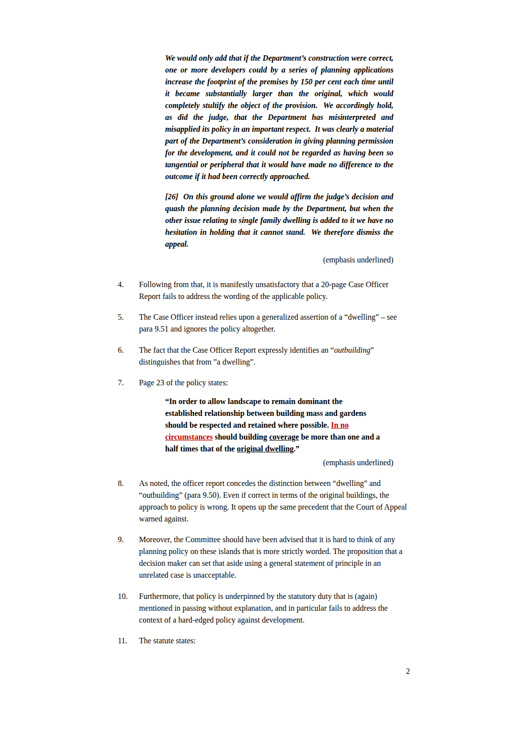We would only add that if the Department’s construction were correct, one or more developers could by a series of planning applications increase the footprint of the premises by 150 per cent each time until it became substantially larger than the original, which would completely stultify the object of the provision. We accordingly hold, as did the judge, that the Department has misinterpreted and misapplied its policy in an important respect. It was clearly a material part of the Department’s consideration in giving planning permission for the development, and it could not be regarded as having been so tangential or peripheral that it would have made no difference to the outcome if it had been correctly approached.
[26] On this ground alone we would affirm the judge’s decision and quash the planning decision made by the Department, but when the other issue relating to single family dwelling is added to it we have no hesitation in holding that it cannot stand. We therefore dismiss the appeal.
(emphasis underlined)
Following from that, it is manifestly unsatisfactory that a 20-page Case Officer Report fails to address the wording of the applicable policy.
The Case Officer instead relies upon a generalized assertion of a “dwelling” – see para 9.51 and ignores the policy altogether.
The fact that the Case Officer Report expressly identifies an “outbuilding” distinguishes that from ”a dwelling”.
Page 23 of the policy states:
“In order to allow landscape to remain dominant the established relationship between building mass and gardens should be respected and retained where possible. In no circumstances should building coverage be more than one and a half times that of the original dwelling.”
(emphasis underlined)
As noted, the officer report concedes the distinction between “dwelling” and “outbuilding” (para 9.50). Even if correct in terms of the original buildings, the approach to policy is wrong. It opens up the same precedent that the Court of Appeal warned against.
Moreover, the Committee should have been advised that it is hard to think of any planning policy on these islands that is more strictly worded. The proposition that a decision maker can set that aside using a general statement of principle in an unrelated case is unacceptable.
Furthermore, that policy is underpinned by the statutory duty that is (again) mentioned in passing without explanation, and in particular fails to address the context of a hard-edged policy against development.
The statute states:
2